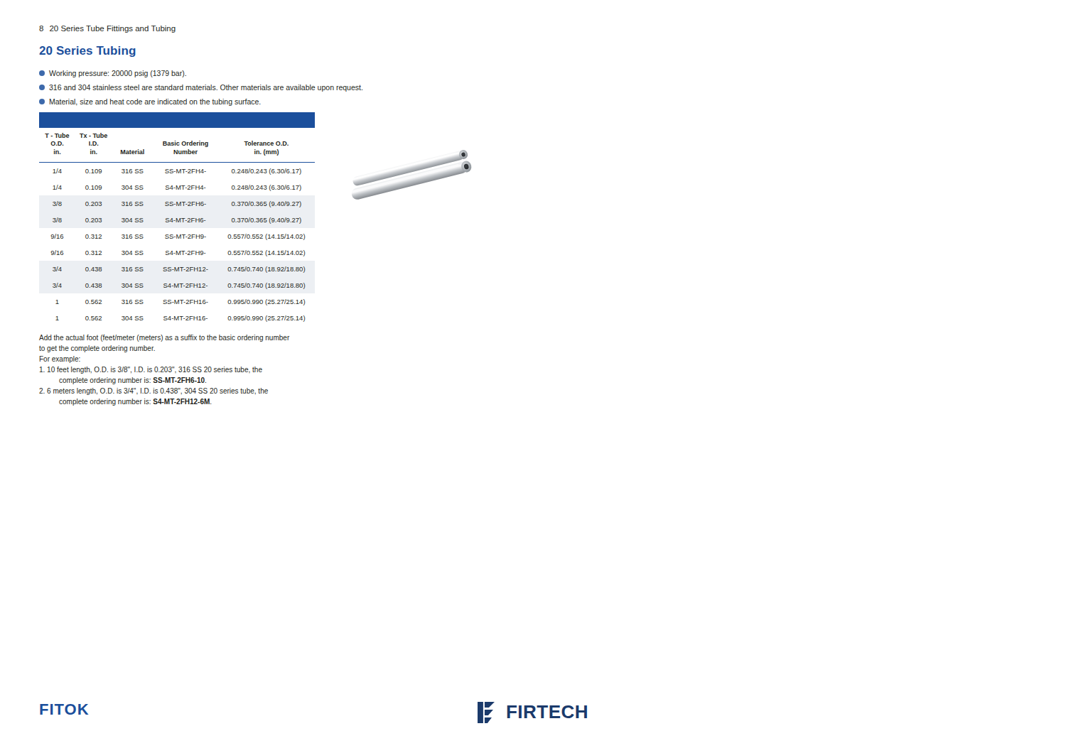820 Series Tube Fittings and Tubing
20 Series Tubing
Working pressure: 20000 psig (1379 bar).
316 and 304 stainless steel are standard materials. Other materials are available upon request.
Material, size and heat code are indicated on the tubing surface.
| T - Tube O.D. in. | Tx - Tube I.D. in. | Material | Basic Ordering Number | Tolerance O.D. in. (mm) |
| --- | --- | --- | --- | --- |
| 1/4 | 0.109 | 316 SS | SS-MT-2FH4- | 0.248/0.243 (6.30/6.17) |
| 1/4 | 0.109 | 304 SS | S4-MT-2FH4- | 0.248/0.243 (6.30/6.17) |
| 3/8 | 0.203 | 316 SS | SS-MT-2FH6- | 0.370/0.365 (9.40/9.27) |
| 3/8 | 0.203 | 304 SS | S4-MT-2FH6- | 0.370/0.365 (9.40/9.27) |
| 9/16 | 0.312 | 316 SS | SS-MT-2FH9- | 0.557/0.552 (14.15/14.02) |
| 9/16 | 0.312 | 304 SS | S4-MT-2FH9- | 0.557/0.552 (14.15/14.02) |
| 3/4 | 0.438 | 316 SS | SS-MT-2FH12- | 0.745/0.740 (18.92/18.80) |
| 3/4 | 0.438 | 304 SS | S4-MT-2FH12- | 0.745/0.740 (18.92/18.80) |
| 1 | 0.562 | 316 SS | SS-MT-2FH16- | 0.995/0.990 (25.27/25.14) |
| 1 | 0.562 | 304 SS | S4-MT-2FH16- | 0.995/0.990 (25.27/25.14) |
Add the actual foot (feet/meter (meters) as a suffix to the basic ordering number
to get the complete ordering number.
For example:
1. 10 feet length, O.D. is 3/8", I.D. is 0.203", 316 SS 20 series tube, the complete ordering number is: SS-MT-2FH6-10.
2. 6 meters length, O.D. is 3/4", I.D. is 0.438", 304 SS 20 series tube, the complete ordering number is: S4-MT-2FH12-6M.
FITOK
FIRTECH